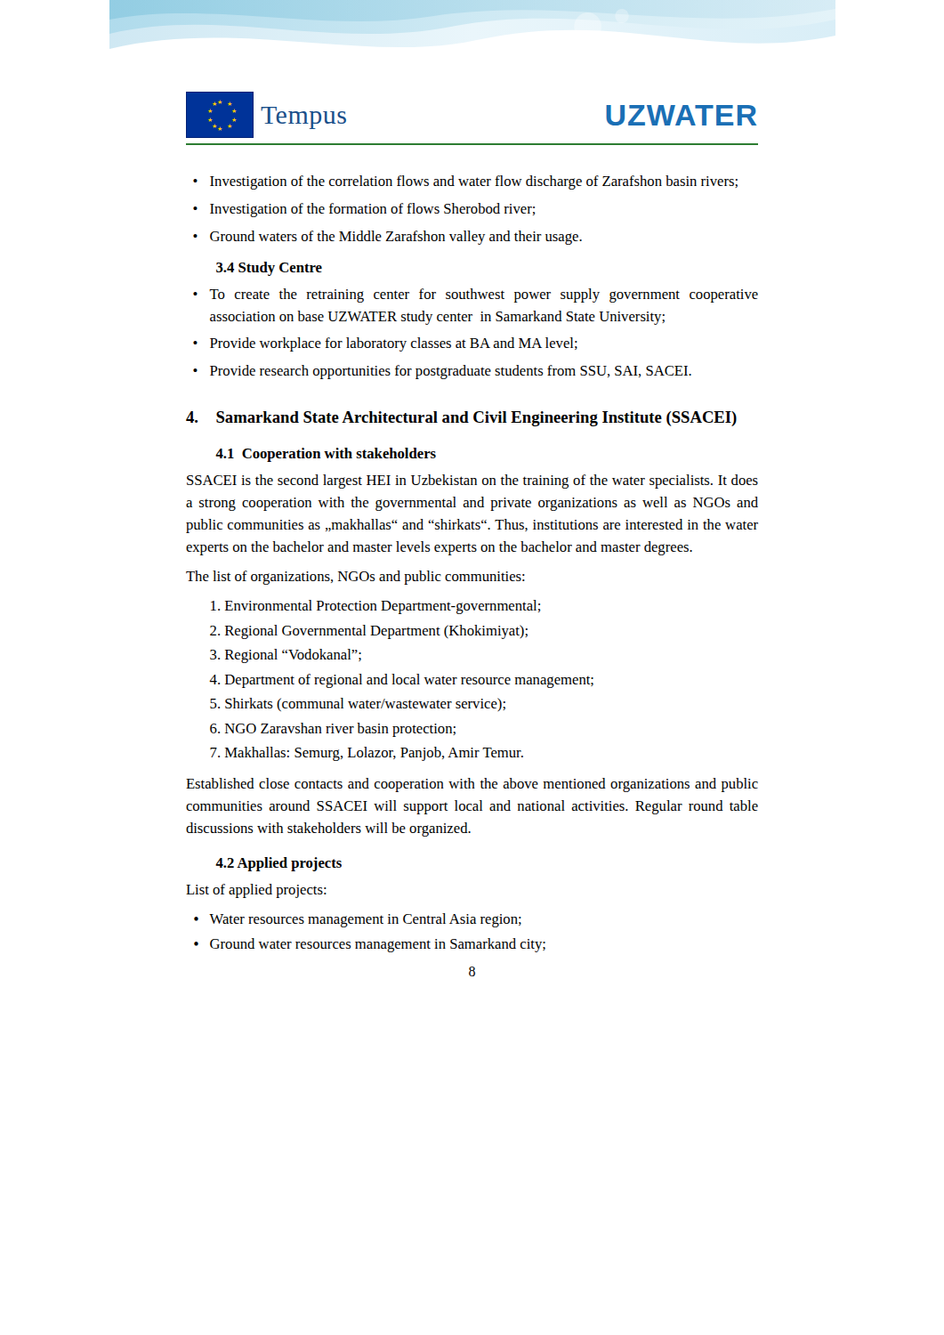★ ★ ★ ★ ★ ★ ★ ★ ★ ★
Tempus
UZWATER
Investigation of the correlation flows and water flow discharge of Zarafshon basin rivers;
Investigation of the formation of flows Sherobod river;
Ground waters of the Middle Zarafshon valley and their usage.
3.4 Study Centre
To create the retraining center for southwest power supply government cooperative association on base UZWATER study center in Samarkand State University;
Provide workplace for laboratory classes at BA and MA level;
Provide research opportunities for postgraduate students from SSU, SAI, SACEI.
4. Samarkand State Architectural and Civil Engineering Institute (SSACEI)
4.1 Cooperation with stakeholders
SSACEI is the second largest HEI in Uzbekistan on the training of the water specialists. It does a strong cooperation with the governmental and private organizations as well as NGOs and public communities as „makhallas“ and “shirkats“. Thus, institutions are interested in the water experts on the bachelor and master levels experts on the bachelor and master degrees.
The list of organizations, NGOs and public communities:
Environmental Protection Department-governmental;
Regional Governmental Department (Khokimiyat);
Regional “Vodokanal”;
Department of regional and local water resource management;
Shirkats (communal water/wastewater service);
NGO Zaravshan river basin protection;
Makhallas: Semurg, Lolazor, Panjob, Amir Temur.
Established close contacts and cooperation with the above mentioned organizations and public communities around SSACEI will support local and national activities. Regular round table discussions with stakeholders will be organized.
4.2 Applied projects
List of applied projects:
Water resources management in Central Asia region;
Ground water resources management in Samarkand city;
8